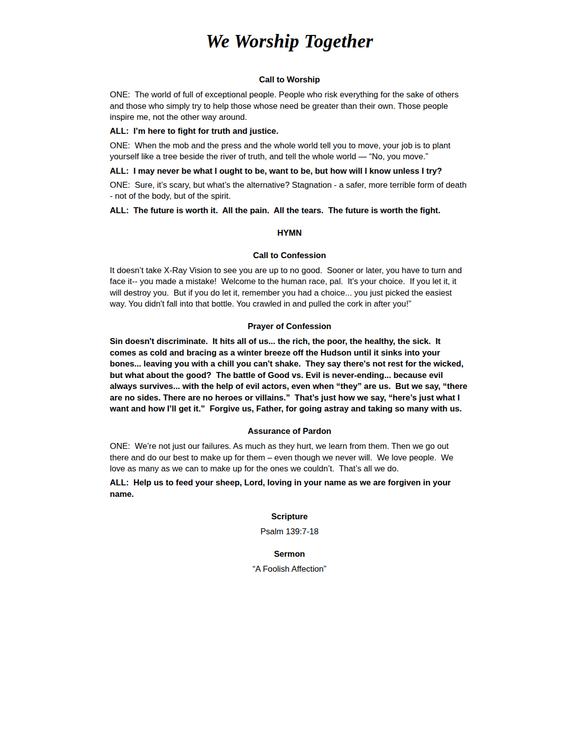We Worship Together
Call to Worship
ONE: The world of full of exceptional people. People who risk everything for the sake of others and those who simply try to help those whose need be greater than their own. Those people inspire me, not the other way around.
ALL: I’m here to fight for truth and justice.
ONE: When the mob and the press and the whole world tell you to move, your job is to plant yourself like a tree beside the river of truth, and tell the whole world — “No, you move.”
ALL: I may never be what I ought to be, want to be, but how will I know unless I try?
ONE: Sure, it’s scary, but what’s the alternative? Stagnation - a safer, more terrible form of death - not of the body, but of the spirit.
ALL: The future is worth it. All the pain. All the tears. The future is worth the fight.
HYMN
Call to Confession
It doesn’t take X-Ray Vision to see you are up to no good. Sooner or later, you have to turn and face it-- you made a mistake! Welcome to the human race, pal. It's your choice. If you let it, it will destroy you. But if you do let it, remember you had a choice... you just picked the easiest way. You didn't fall into that bottle. You crawled in and pulled the cork in after you!”
Prayer of Confession
Sin doesn't discriminate. It hits all of us... the rich, the poor, the healthy, the sick. It comes as cold and bracing as a winter breeze off the Hudson until it sinks into your bones... leaving you with a chill you can't shake. They say there's not rest for the wicked, but what about the good? The battle of Good vs. Evil is never-ending... because evil always survives... with the help of evil actors, even when “they” are us. But we say, “there are no sides. There are no heroes or villains.” That’s just how we say, “here’s just what I want and how I’ll get it.” Forgive us, Father, for going astray and taking so many with us.
Assurance of Pardon
ONE: We’re not just our failures. As much as they hurt, we learn from them. Then we go out there and do our best to make up for them – even though we never will. We love people. We love as many as we can to make up for the ones we couldn’t. That’s all we do.
ALL: Help us to feed your sheep, Lord, loving in your name as we are forgiven in your name.
Scripture
Psalm 139:7-18
Sermon
“A Foolish Affection”